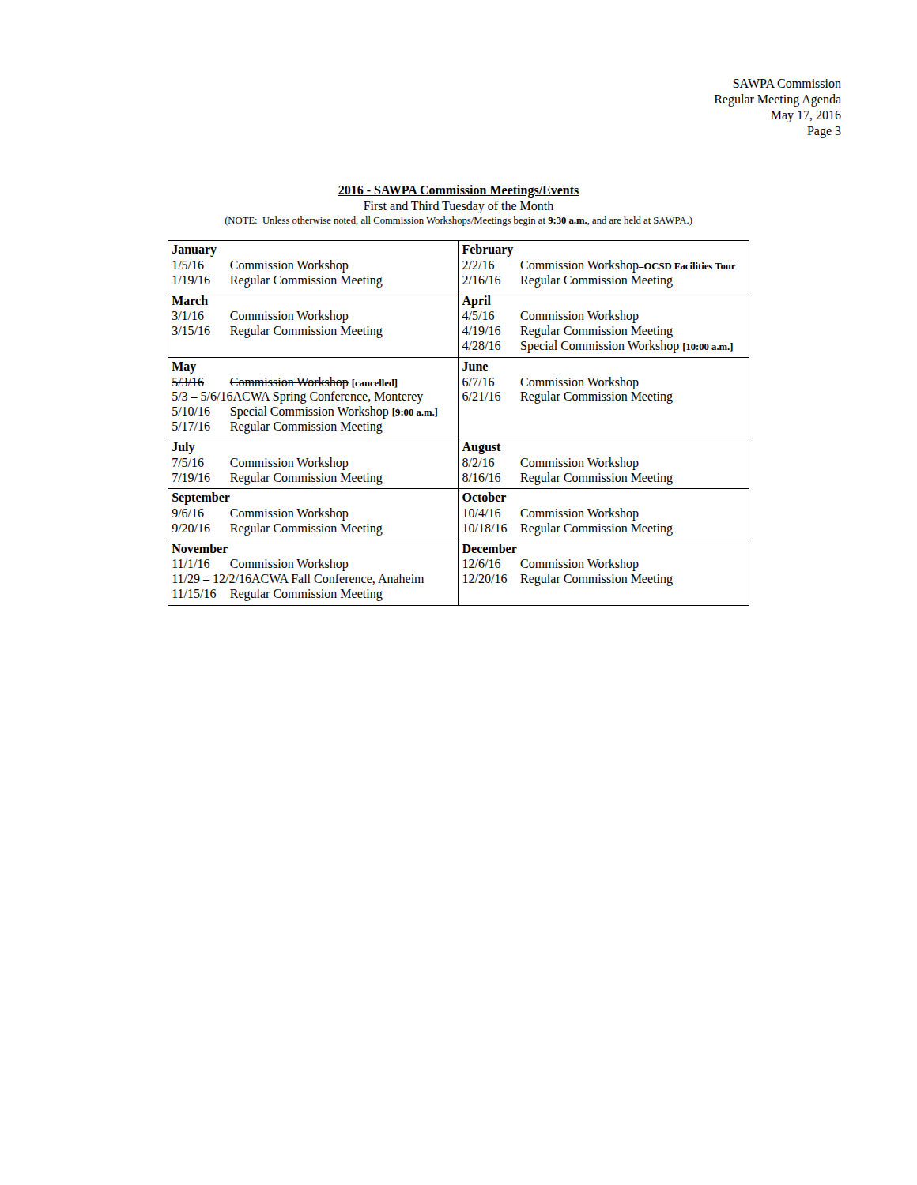SAWPA Commission
Regular Meeting Agenda
May 17, 2016
Page 3
2016 - SAWPA Commission Meetings/Events
First and Third Tuesday of the Month
(NOTE: Unless otherwise noted, all Commission Workshops/Meetings begin at 9:30 a.m., and are held at SAWPA.)
| January 1/5/16 Commission Workshop 1/19/16 Regular Commission Meeting | February 2/2/16 Commission Workshop –OCSD Facilities Tour 2/16/16 Regular Commission Meeting |
| March 3/1/16 Commission Workshop 3/15/16 Regular Commission Meeting | April 4/5/16 Commission Workshop 4/19/16 Regular Commission Meeting 4/28/16 Special Commission Workshop [10:00 a.m.] |
| May 5/3/16 Commission Workshop [cancelled] 5/3 – 5/6/16 ACWA Spring Conference, Monterey 5/10/16 Special Commission Workshop [9:00 a.m.] 5/17/16 Regular Commission Meeting | June 6/7/16 Commission Workshop 6/21/16 Regular Commission Meeting |
| July 7/5/16 Commission Workshop 7/19/16 Regular Commission Meeting | August 8/2/16 Commission Workshop 8/16/16 Regular Commission Meeting |
| September 9/6/16 Commission Workshop 9/20/16 Regular Commission Meeting | October 10/4/16 Commission Workshop 10/18/16 Regular Commission Meeting |
| November 11/1/16 Commission Workshop 11/29 – 12/2/16 ACWA Fall Conference, Anaheim 11/15/16 Regular Commission Meeting | December 12/6/16 Commission Workshop 12/20/16 Regular Commission Meeting |